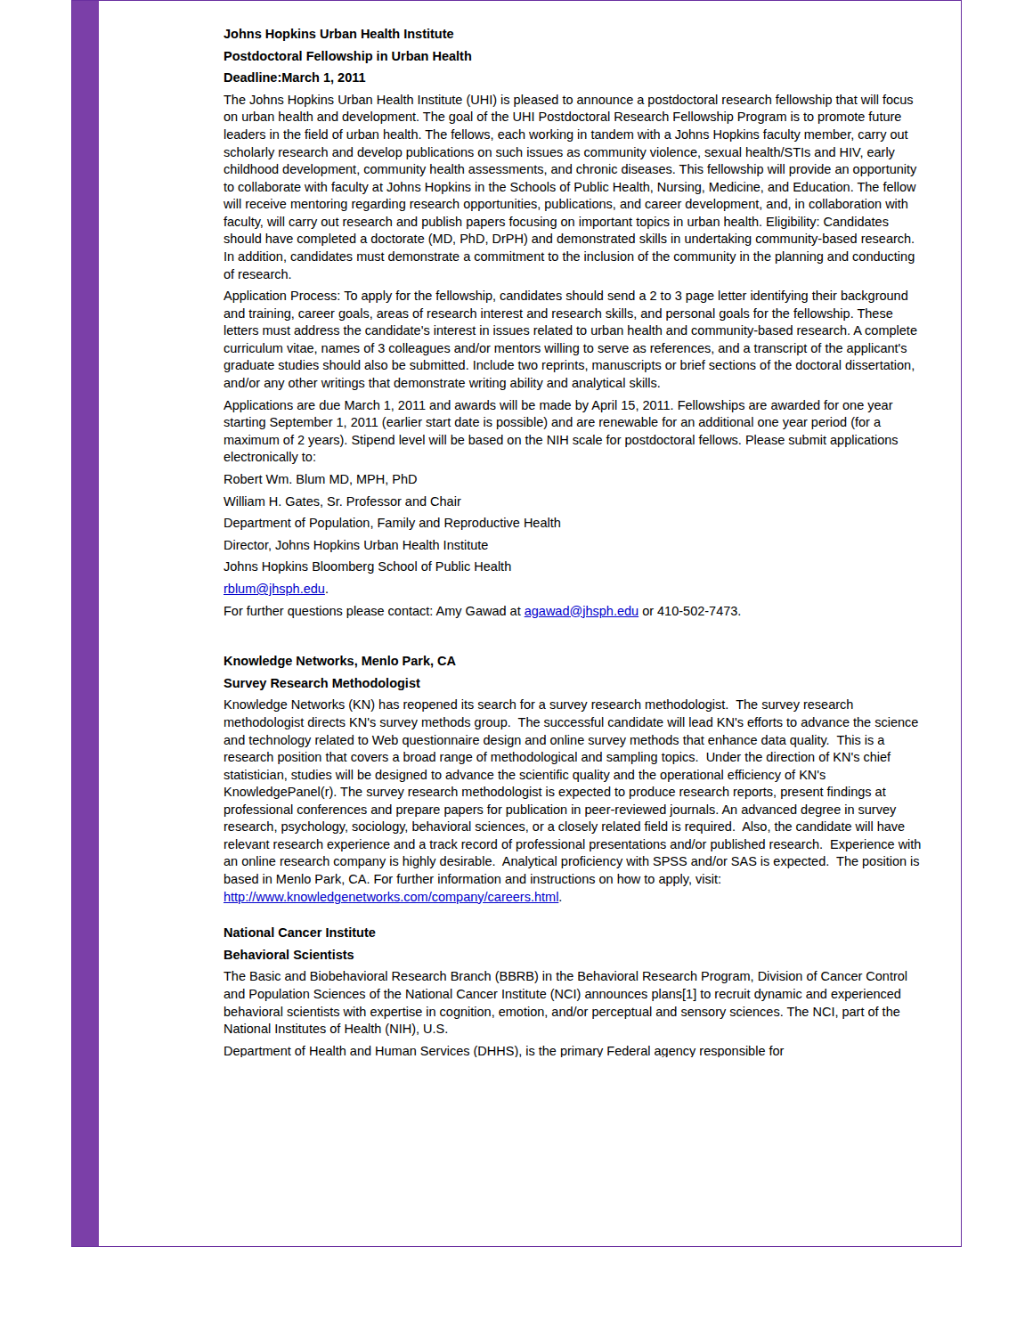Johns Hopkins Urban Health Institute
Postdoctoral Fellowship in Urban Health
Deadline:March 1, 2011
The Johns Hopkins Urban Health Institute (UHI) is pleased to announce a postdoctoral research fellowship that will focus on urban health and development. The goal of the UHI Postdoctoral Research Fellowship Program is to promote future leaders in the field of urban health. The fellows, each working in tandem with a Johns Hopkins faculty member, carry out scholarly research and develop publications on such issues as community violence, sexual health/STIs and HIV, early childhood development, community health assessments, and chronic diseases. This fellowship will provide an opportunity to collaborate with faculty at Johns Hopkins in the Schools of Public Health, Nursing, Medicine, and Education. The fellow will receive mentoring regarding research opportunities, publications, and career development, and, in collaboration with faculty, will carry out research and publish papers focusing on important topics in urban health. Eligibility: Candidates should have completed a doctorate (MD, PhD, DrPH) and demonstrated skills in undertaking community-based research. In addition, candidates must demonstrate a commitment to the inclusion of the community in the planning and conducting of research.
Application Process: To apply for the fellowship, candidates should send a 2 to 3 page letter identifying their background and training, career goals, areas of research interest and research skills, and personal goals for the fellowship. These letters must address the candidate's interest in issues related to urban health and community-based research. A complete curriculum vitae, names of 3 colleagues and/or mentors willing to serve as references, and a transcript of the applicant's graduate studies should also be submitted. Include two reprints, manuscripts or brief sections of the doctoral dissertation, and/or any other writings that demonstrate writing ability and analytical skills.
Applications are due March 1, 2011 and awards will be made by April 15, 2011. Fellowships are awarded for one year starting September 1, 2011 (earlier start date is possible) and are renewable for an additional one year period (for a maximum of 2 years). Stipend level will be based on the NIH scale for postdoctoral fellows. Please submit applications electronically to:
Robert Wm. Blum MD, MPH, PhD
William H. Gates, Sr. Professor and Chair
Department of Population, Family and Reproductive Health
Director, Johns Hopkins Urban Health Institute
Johns Hopkins Bloomberg School of Public Health
rblum@jhsph.edu.
For further questions please contact: Amy Gawad at agawad@jhsph.edu or 410-502-7473.
Knowledge Networks, Menlo Park, CA
Survey Research Methodologist
Knowledge Networks (KN) has reopened its search for a survey research methodologist. The survey research methodologist directs KN's survey methods group. The successful candidate will lead KN's efforts to advance the science and technology related to Web questionnaire design and online survey methods that enhance data quality. This is a research position that covers a broad range of methodological and sampling topics. Under the direction of KN's chief statistician, studies will be designed to advance the scientific quality and the operational efficiency of KN's KnowledgePanel(r). The survey research methodologist is expected to produce research reports, present findings at professional conferences and prepare papers for publication in peer-reviewed journals. An advanced degree in survey research, psychology, sociology, behavioral sciences, or a closely related field is required. Also, the candidate will have relevant research experience and a track record of professional presentations and/or published research. Experience with an online research company is highly desirable. Analytical proficiency with SPSS and/or SAS is expected. The position is based in Menlo Park, CA. For further information and instructions on how to apply, visit: http://www.knowledgenetworks.com/company/careers.html.
National Cancer Institute
Behavioral Scientists
The Basic and Biobehavioral Research Branch (BBRB) in the Behavioral Research Program, Division of Cancer Control and Population Sciences of the National Cancer Institute (NCI) announces plans[1] to recruit dynamic and experienced behavioral scientists with expertise in cognition, emotion, and/or perceptual and sensory sciences. The NCI, part of the National Institutes of Health (NIH), U.S.
Department of Health and Human Services (DHHS), is the primary Federal agency responsible for